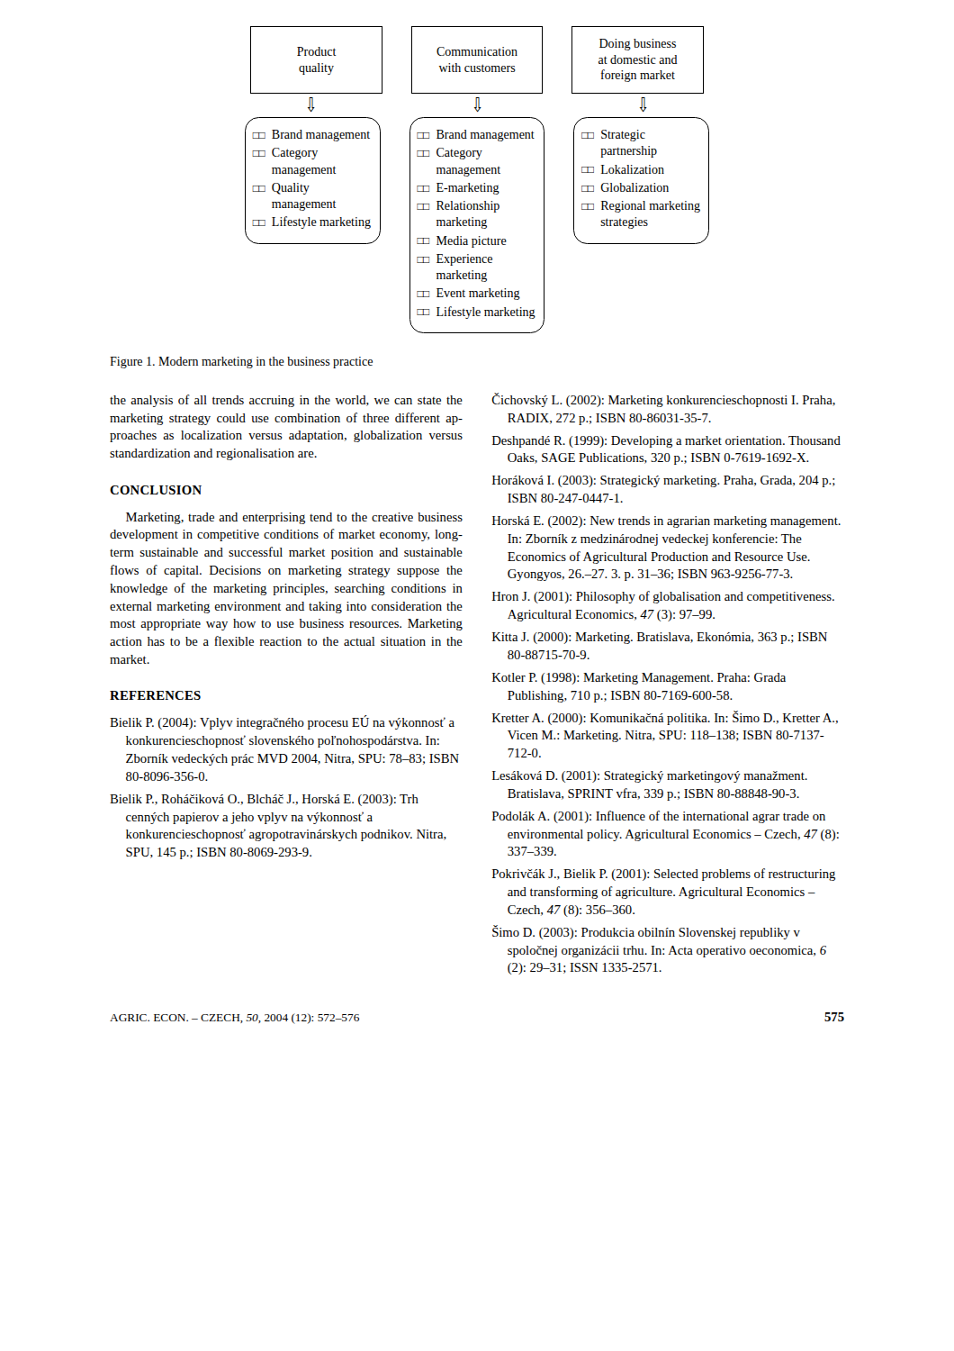Product
quality
Communication
with customers
Doing business
at domestic and
foreign market
⇩
⇩
⇩
Brand management
Category management
Quality management
Lifestyle marketing
Brand management
Category management
E-marketing
Relationship marketing
Media picture
Experience marketing
Event marketing
Lifestyle marketing
Strategic partnership
Lokalization
Globalization
Regional marketing strategies
Figure 1. Modern marketing in the business practice
the analysis of all trends accruing in the world, we can state the marketing strategy could use combination of three different approaches as localization versus adaptation, globalization versus standardization and regionalisation are.
CONCLUSION
Marketing, trade and enterprising tend to the creative business development in competitive conditions of market economy, long-term sustainable and successful market position and sustainable flows of capital. Decisions on marketing strategy suppose the knowledge of the marketing principles, searching conditions in external marketing environment and taking into consideration the most appropriate way how to use business resources. Marketing action has to be a flexible reaction to the actual situation in the market.
REFERENCES
Bielik P. (2004): Vplyv integračného procesu EÚ na výkonnosť a konkurencieschopnosť slovenského poľnohospodárstva. In: Zborník vedeckých prác MVD 2004, Nitra, SPU: 78–83; ISBN 80-8096-356-0.
Bielik P., Roháčiková O., Blcháč J., Horská E. (2003): Trh cenných papierov a jeho vplyv na výkonnosť a konkurencieschopnosť agropotravinárskych podnikov. Nitra, SPU, 145 p.; ISBN 80-8069-293-9.
Čichovský L. (2002): Marketing konkurencieschopnosti I. Praha, RADIX, 272 p.; ISBN 80-86031-35-7.
Deshpandé R. (1999): Developing a market orientation. Thousand Oaks, SAGE Publications, 320 p.; ISBN 0-7619-1692-X.
Horáková I. (2003): Strategický marketing. Praha, Grada, 204 p.; ISBN 80-247-0447-1.
Horská E. (2002): New trends in agrarian marketing management. In: Zborník z medzinárodnej vedeckej konferencie: The Economics of Agricultural Production and Resource Use. Gyongyos, 26.–27. 3. p. 31–36; ISBN 963-9256-77-3.
Hron J. (2001): Philosophy of globalisation and competitiveness. Agricultural Economics, 47 (3): 97–99.
Kitta J. (2000): Marketing. Bratislava, Ekonómia, 363 p.; ISBN 80-88715-70-9.
Kotler P. (1998): Marketing Management. Praha: Grada Publishing, 710 p.; ISBN 80-7169-600-58.
Kretter A. (2000): Komunikačná politika. In: Šimo D., Kretter A., Vicen M.: Marketing. Nitra, SPU: 118–138; ISBN 80-7137-712-0.
Lesáková D. (2001): Strategický marketingový manažment. Bratislava, SPRINT vfra, 339 p.; ISBN 80-88848-90-3.
Podolák A. (2001): Influence of the international agrar trade on environmental policy. Agricultural Economics – Czech, 47 (8): 337–339.
Pokrivčák J., Bielik P. (2001): Selected problems of restructuring and transforming of agriculture. Agricultural Economics – Czech, 47 (8): 356–360.
Šimo D. (2003): Produkcia obilnín Slovenskej republiky v spoločnej organizácii trhu. In: Acta operativo oeconomica, 6 (2): 29–31; ISSN 1335-2571.
AGRIC. ECON. – CZECH, 50, 2004 (12): 572–576
575